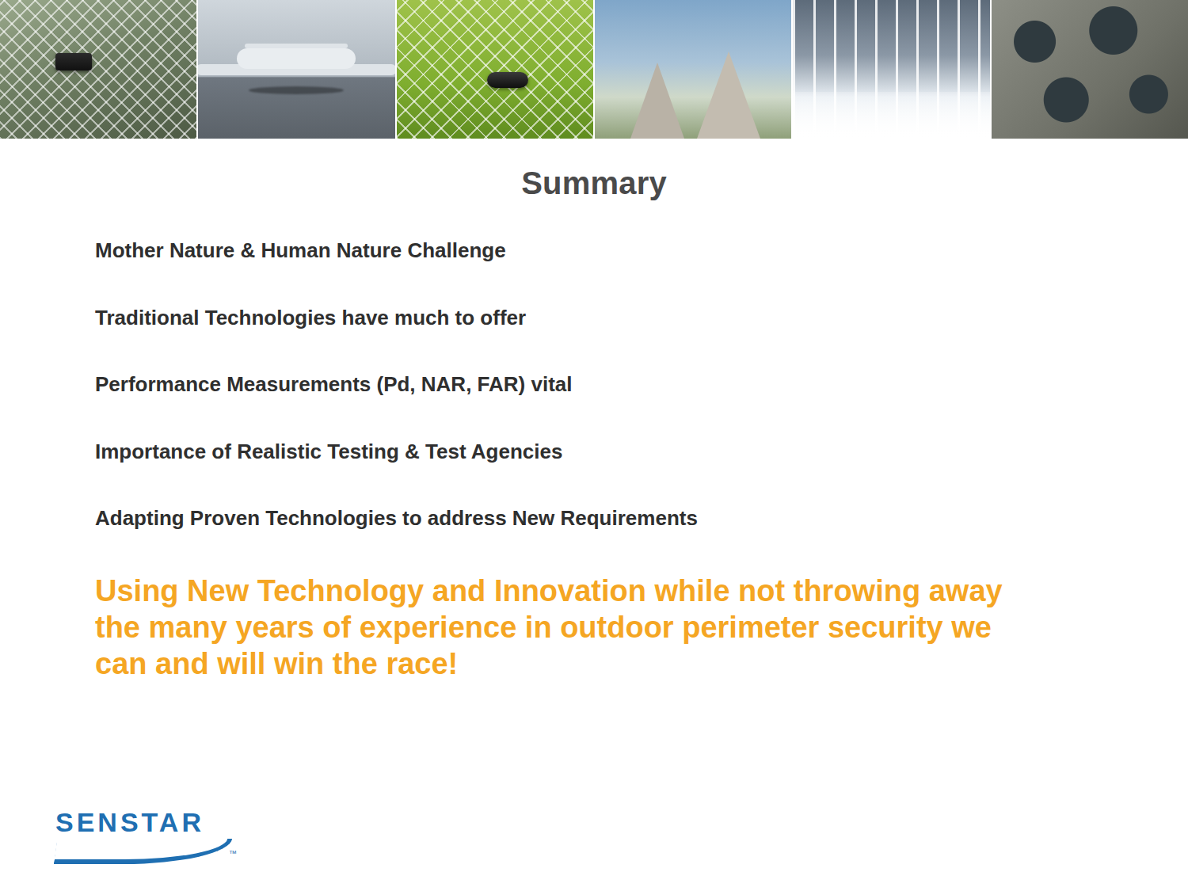Summary
Mother Nature & Human Nature Challenge
Traditional Technologies have much to offer
Performance Measurements (Pd, NAR, FAR) vital
Importance of Realistic Testing & Test Agencies
Adapting Proven Technologies to address New Requirements
Using New Technology and Innovation while not throwing away the many years of experience in outdoor perimeter security we can and will win the race!
SENSTAR
™